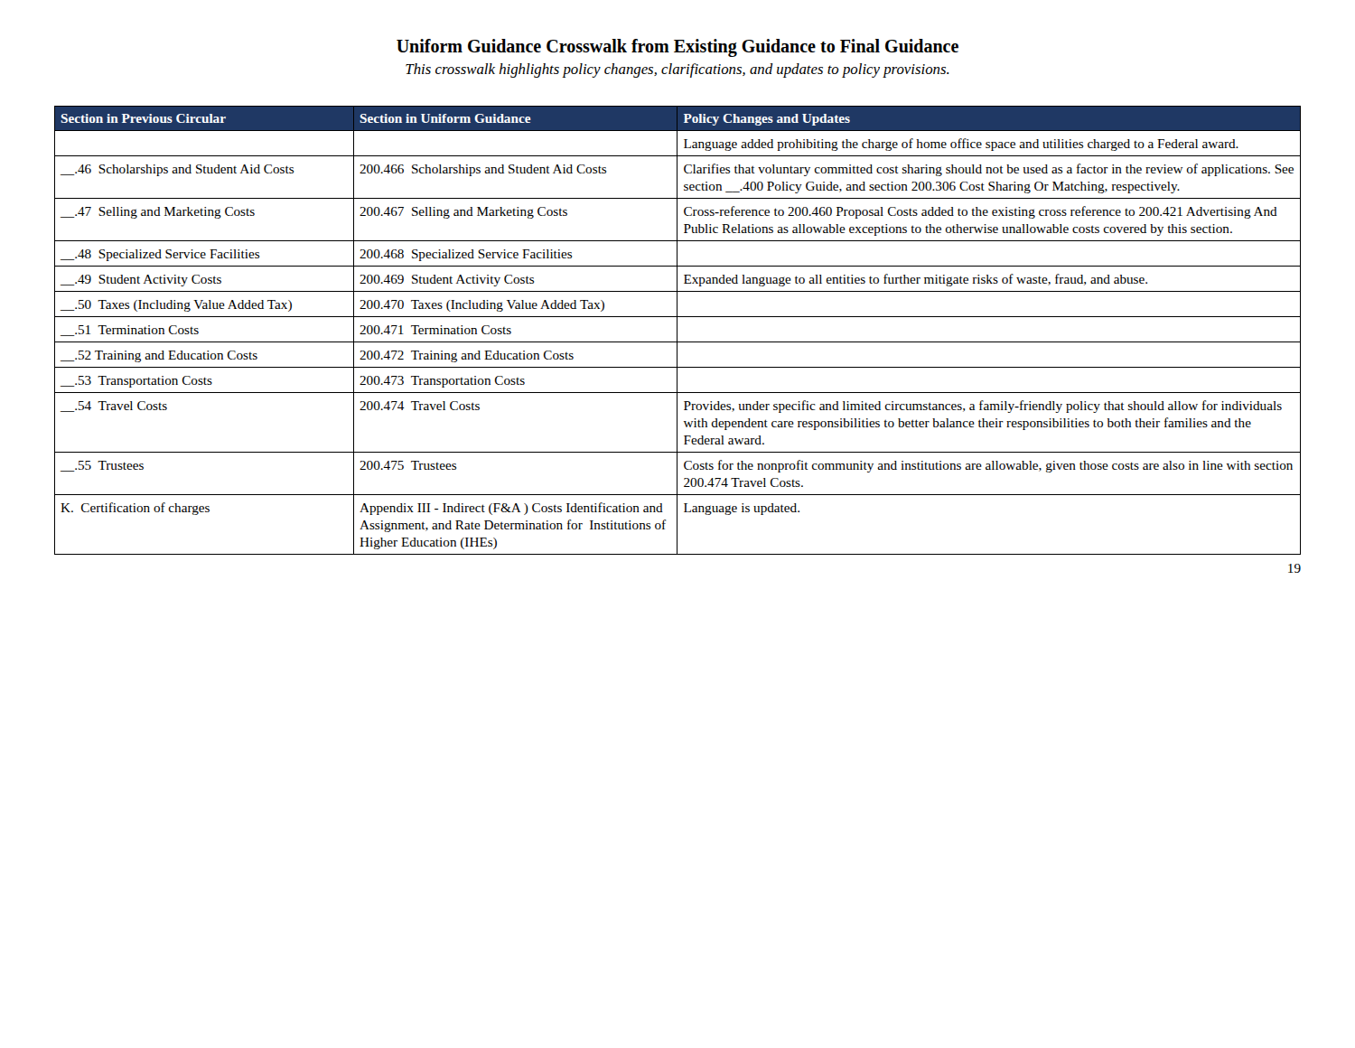Uniform Guidance Crosswalk from Existing Guidance to Final Guidance
This crosswalk highlights policy changes, clarifications, and updates to policy provisions.
| Section in Previous Circular | Section in Uniform Guidance | Policy Changes and Updates |
| --- | --- | --- |
| | | Language added prohibiting the charge of home office space and utilities charged to a Federal award. |
| __.46 Scholarships and Student Aid Costs | 200.466 Scholarships and Student Aid Costs | Clarifies that voluntary committed cost sharing should not be used as a factor in the review of applications. See section __.400 Policy Guide, and section 200.306 Cost Sharing Or Matching, respectively. |
| __.47 Selling and Marketing Costs | 200.467 Selling and Marketing Costs | Cross-reference to 200.460 Proposal Costs added to the existing cross reference to 200.421 Advertising And Public Relations as allowable exceptions to the otherwise unallowable costs covered by this section. |
| __.48 Specialized Service Facilities | 200.468 Specialized Service Facilities | |
| __.49 Student Activity Costs | 200.469 Student Activity Costs | Expanded language to all entities to further mitigate risks of waste, fraud, and abuse. |
| __.50 Taxes (Including Value Added Tax) | 200.470 Taxes (Including Value Added Tax) | |
| __.51 Termination Costs | 200.471 Termination Costs | |
| __.52 Training and Education Costs | 200.472 Training and Education Costs | |
| __.53 Transportation Costs | 200.473 Transportation Costs | |
| __.54 Travel Costs | 200.474 Travel Costs | Provides, under specific and limited circumstances, a family-friendly policy that should allow for individuals with dependent care responsibilities to better balance their responsibilities to both their families and the Federal award. |
| __.55 Trustees | 200.475 Trustees | Costs for the nonprofit community and institutions are allowable, given those costs are also in line with section 200.474 Travel Costs. |
| K. Certification of charges | Appendix III - Indirect (F&A ) Costs Identification and Assignment, and Rate Determination for Institutions of Higher Education (IHEs) | Language is updated. |
19